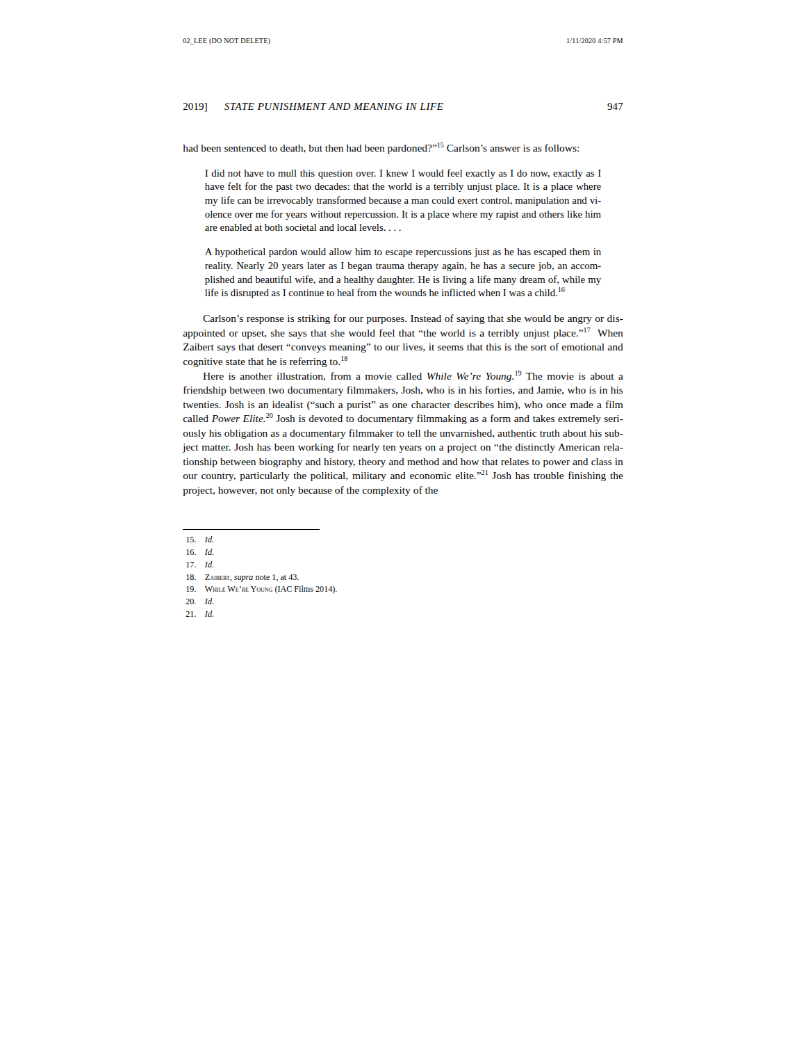02_LEE (DO NOT DELETE) 1/11/2020 4:57 PM
2019] STATE PUNISHMENT AND MEANING IN LIFE 947
had been sentenced to death, but then had been pardoned?”15 Carlson’s answer is as follows:
I did not have to mull this question over. I knew I would feel exactly as I do now, exactly as I have felt for the past two decades: that the world is a terribly unjust place. It is a place where my life can be irrevocably transformed because a man could exert control, manipulation and violence over me for years without repercussion. It is a place where my rapist and others like him are enabled at both societal and local levels. . . .
A hypothetical pardon would allow him to escape repercussions just as he has escaped them in reality. Nearly 20 years later as I began trauma therapy again, he has a secure job, an accomplished and beautiful wife, and a healthy daughter. He is living a life many dream of, while my life is disrupted as I continue to heal from the wounds he inflicted when I was a child.16
Carlson’s response is striking for our purposes. Instead of saying that she would be angry or disappointed or upset, she says that she would feel that “the world is a terribly unjust place.”17 When Zaibert says that desert “conveys meaning” to our lives, it seems that this is the sort of emotional and cognitive state that he is referring to.18
Here is another illustration, from a movie called While We’re Young.19 The movie is about a friendship between two documentary filmmakers, Josh, who is in his forties, and Jamie, who is in his twenties. Josh is an idealist (“such a purist” as one character describes him), who once made a film called Power Elite.20 Josh is devoted to documentary filmmaking as a form and takes extremely seriously his obligation as a documentary filmmaker to tell the unvarnished, authentic truth about his subject matter. Josh has been working for nearly ten years on a project on “the distinctly American relationship between biography and history, theory and method and how that relates to power and class in our country, particularly the political, military and economic elite.”21 Josh has trouble finishing the project, however, not only because of the complexity of the
15. Id.
16. Id.
17. Id.
18. Zaibert, supra note 1, at 43.
19. While We’re Young (IAC Films 2014).
20. Id.
21. Id.